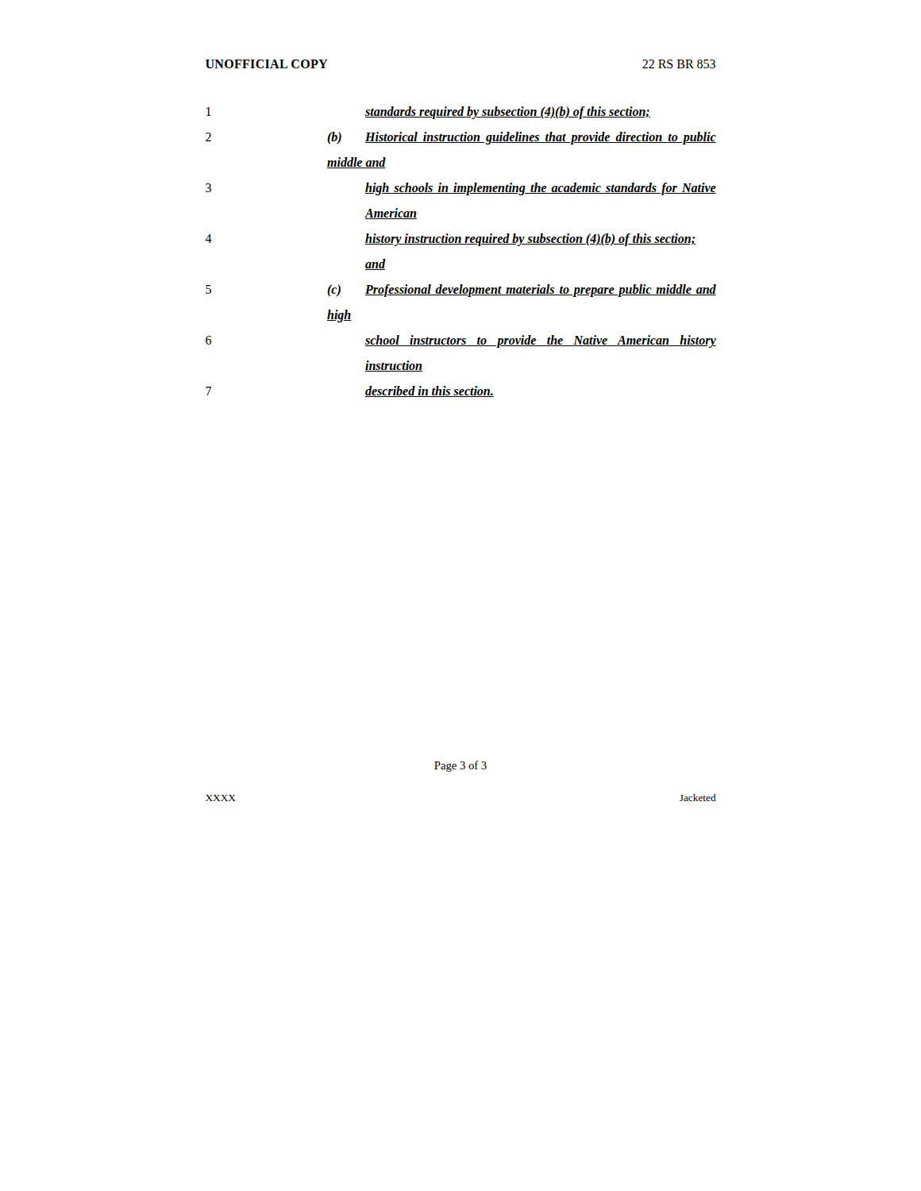UNOFFICIAL COPY 22 RS BR 853
| 1 | standards required by subsection (4)(b) of this section; |
| 2 | (b) Historical instruction guidelines that provide direction to public middle and |
| 3 | high schools in implementing the academic standards for Native American |
| 4 | history instruction required by subsection (4)(b) of this section; and |
| 5 | (c) Professional development materials to prepare public middle and high |
| 6 | school instructors to provide the Native American history instruction |
| 7 | described in this section. |
Page 3 of 3
XXXX Jacketed